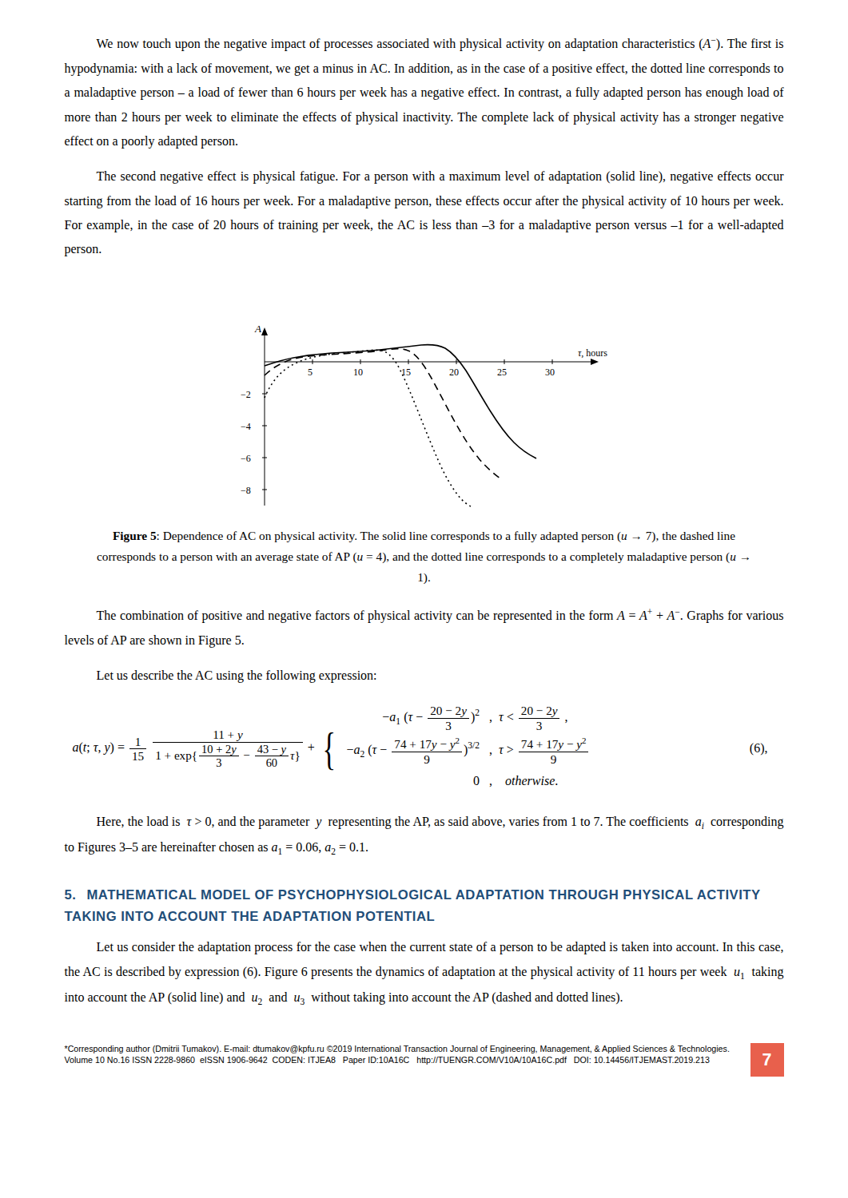We now touch upon the negative impact of processes associated with physical activity on adaptation characteristics (A−). The first is hypodynamia: with a lack of movement, we get a minus in AC. In addition, as in the case of a positive effect, the dotted line corresponds to a maladaptive person – a load of fewer than 6 hours per week has a negative effect. In contrast, a fully adapted person has enough load of more than 2 hours per week to eliminate the effects of physical inactivity. The complete lack of physical activity has a stronger negative effect on a poorly adapted person.
The second negative effect is physical fatigue. For a person with a maximum level of adaptation (solid line), negative effects occur starting from the load of 16 hours per week. For a maladaptive person, these effects occur after the physical activity of 10 hours per week. For example, in the case of 20 hours of training per week, the AC is less than –3 for a maladaptive person versus –1 for a well-adapted person.
A τ, hours 5 10 15 20 25 30 −2 −4 −6 −8
Figure 5: Dependence of AC on physical activity. The solid line corresponds to a fully adapted person (u → 7), the dashed line corresponds to a person with an average state of AP (u = 4), and the dotted line corresponds to a completely maladaptive person (u → 1).
The combination of positive and negative factors of physical activity can be represented in the form A = A+ + A−. Graphs for various levels of AP are shown in Figure 5.
Let us describe the AC using the following expression:
a(t; τ, y) = 115 11 + y 1 + exp{10 + 2y 3 − 43 − y 60 τ} + {
| − a 1 ( τ − 20 − 2 y 3 ) 2 | , τ < 20 − 2 y 3 , |
| − a 2 ( τ − 74 + 17 y − y 2 9 ) 3/2 | , τ > 74 + 17 y − y 2 9 |
| 0 | , otherwise . |
(6),
Here, the load is τ > 0, and the parameter y representing the AP, as said above, varies from 1 to 7. The coefficients ai corresponding to Figures 3–5 are hereinafter chosen as a1 = 0.06, a2 = 0.1.
5. MATHEMATICAL MODEL OF PSYCHOPHYSIOLOGICAL ADAPTATION THROUGH PHYSICAL ACTIVITY TAKING INTO ACCOUNT THE ADAPTATION POTENTIAL
Let us consider the adaptation process for the case when the current state of a person to be adapted is taken into account. In this case, the AC is described by expression (6). Figure 6 presents the dynamics of adaptation at the physical activity of 11 hours per week u1 taking into account the AP (solid line) and u2 and u3 without taking into account the AP (dashed and dotted lines).
7
*Corresponding author (Dmitrii Tumakov). E-mail: dtumakov@kpfu.ru ©2019 International Transaction Journal of Engineering, Management, & Applied Sciences & Technologies. Volume 10 No.16 ISSN 2228-9860 eISSN 1906-9642 CODEN: ITJEA8 Paper ID:10A16C http://TUENGR.COM/V10A/10A16C.pdf DOI: 10.14456/ITJEMAST.2019.213